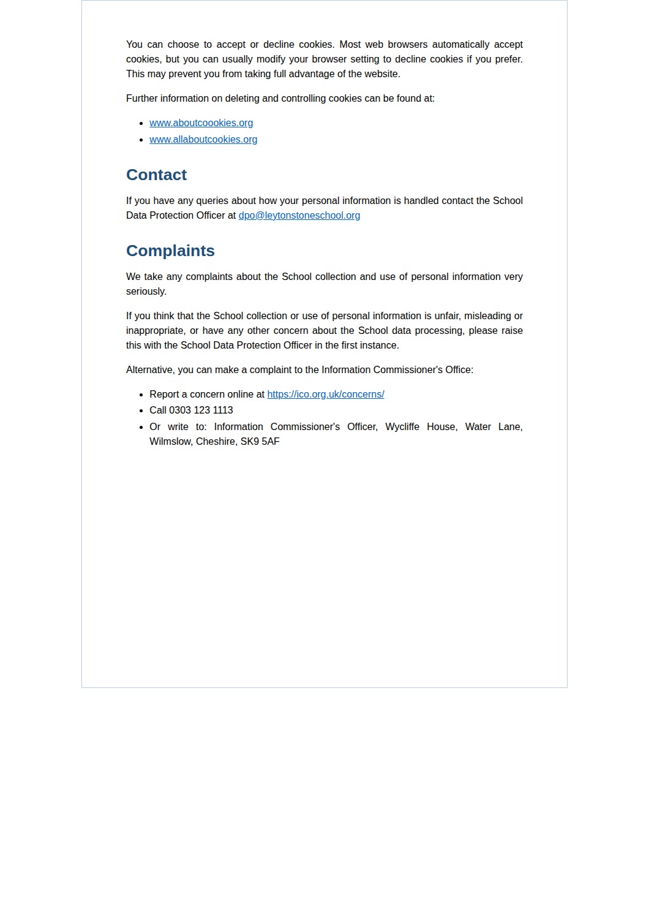You can choose to accept or decline cookies. Most web browsers automatically accept cookies, but you can usually modify your browser setting to decline cookies if you prefer. This may prevent you from taking full advantage of the website.
Further information on deleting and controlling cookies can be found at:
www.aboutcoookies.org
www.allaboutcookies.org
Contact
If you have any queries about how your personal information is handled contact the School Data Protection Officer at dpo@leytonstoneschool.org
Complaints
We take any complaints about the School collection and use of personal information very seriously.
If you think that the School collection or use of personal information is unfair, misleading or inappropriate, or have any other concern about the School data processing, please raise this with the School Data Protection Officer in the first instance.
Alternative, you can make a complaint to the Information Commissioner's Office:
Report a concern online at https://ico.org.uk/concerns/
Call 0303 123 1113
Or write to: Information Commissioner's Officer, Wycliffe House, Water Lane, Wilmslow, Cheshire, SK9 5AF